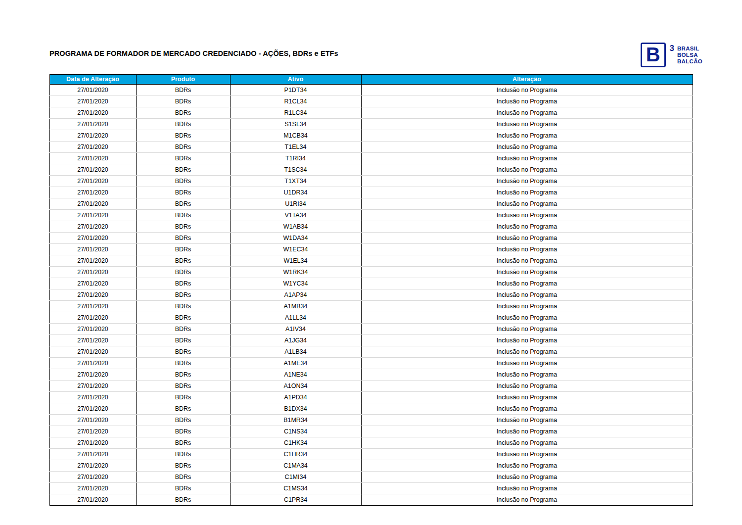PROGRAMA DE FORMADOR DE MERCADO CREDENCIADO - AÇÕES, BDRs e ETFs
B
3
Brasil
Bolsa
Balcão
| Data de Alteração | Produto | Ativo | Alteração |
| --- | --- | --- | --- |
| 27/01/2020 | BDRs | P1DT34 | Inclusão no Programa |
| 27/01/2020 | BDRs | R1CL34 | Inclusão no Programa |
| 27/01/2020 | BDRs | R1LC34 | Inclusão no Programa |
| 27/01/2020 | BDRs | S1SL34 | Inclusão no Programa |
| 27/01/2020 | BDRs | M1CB34 | Inclusão no Programa |
| 27/01/2020 | BDRs | T1EL34 | Inclusão no Programa |
| 27/01/2020 | BDRs | T1RI34 | Inclusão no Programa |
| 27/01/2020 | BDRs | T1SC34 | Inclusão no Programa |
| 27/01/2020 | BDRs | T1XT34 | Inclusão no Programa |
| 27/01/2020 | BDRs | U1DR34 | Inclusão no Programa |
| 27/01/2020 | BDRs | U1RI34 | Inclusão no Programa |
| 27/01/2020 | BDRs | V1TA34 | Inclusão no Programa |
| 27/01/2020 | BDRs | W1AB34 | Inclusão no Programa |
| 27/01/2020 | BDRs | W1DA34 | Inclusão no Programa |
| 27/01/2020 | BDRs | W1EC34 | Inclusão no Programa |
| 27/01/2020 | BDRs | W1EL34 | Inclusão no Programa |
| 27/01/2020 | BDRs | W1RK34 | Inclusão no Programa |
| 27/01/2020 | BDRs | W1YC34 | Inclusão no Programa |
| 27/01/2020 | BDRs | A1AP34 | Inclusão no Programa |
| 27/01/2020 | BDRs | A1MB34 | Inclusão no Programa |
| 27/01/2020 | BDRs | A1LL34 | Inclusão no Programa |
| 27/01/2020 | BDRs | A1IV34 | Inclusão no Programa |
| 27/01/2020 | BDRs | A1JG34 | Inclusão no Programa |
| 27/01/2020 | BDRs | A1LB34 | Inclusão no Programa |
| 27/01/2020 | BDRs | A1ME34 | Inclusão no Programa |
| 27/01/2020 | BDRs | A1NE34 | Inclusão no Programa |
| 27/01/2020 | BDRs | A1ON34 | Inclusão no Programa |
| 27/01/2020 | BDRs | A1PD34 | Inclusão no Programa |
| 27/01/2020 | BDRs | B1DX34 | Inclusão no Programa |
| 27/01/2020 | BDRs | B1MR34 | Inclusão no Programa |
| 27/01/2020 | BDRs | C1NS34 | Inclusão no Programa |
| 27/01/2020 | BDRs | C1HK34 | Inclusão no Programa |
| 27/01/2020 | BDRs | C1HR34 | Inclusão no Programa |
| 27/01/2020 | BDRs | C1MA34 | Inclusão no Programa |
| 27/01/2020 | BDRs | C1MI34 | Inclusão no Programa |
| 27/01/2020 | BDRs | C1MS34 | Inclusão no Programa |
| 27/01/2020 | BDRs | C1PR34 | Inclusão no Programa |